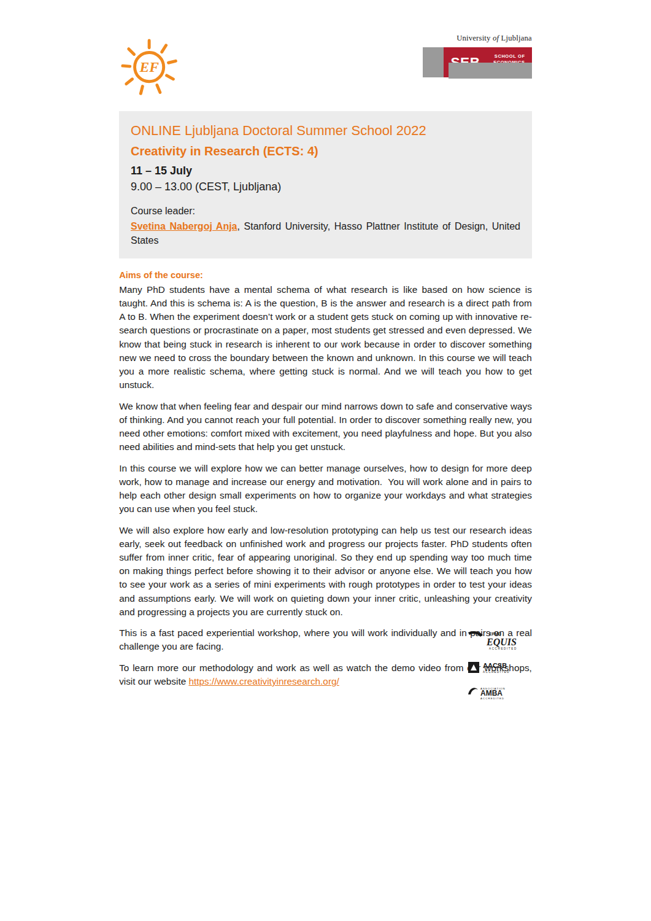EF
University of Ljubljana
SEB School of
Economics
and Business
ONLINE Ljubljana Doctoral Summer School 2022
Creativity in Research (ECTS: 4)
11 – 15 July
9.00 – 13.00 (CEST, Ljubljana)
Course leader:
Svetina Nabergoj Anja, Stanford University, Hasso Plattner Institute of Design, United States
Aims of the course:
Many PhD students have a mental schema of what research is like based on how science is taught. And this is schema is: A is the question, B is the answer and research is a direct path from A to B. When the experiment doesn’t work or a student gets stuck on coming up with innovative research questions or procrastinate on a paper, most students get stressed and even depressed. We know that being stuck in research is inherent to our work because in order to discover something new we need to cross the boundary between the known and unknown. In this course we will teach you a more realistic schema, where getting stuck is normal. And we will teach you how to get unstuck.
We know that when feeling fear and despair our mind narrows down to safe and conservative ways of thinking. And you cannot reach your full potential. In order to discover something really new, you need other emotions: comfort mixed with excitement, you need playfulness and hope. But you also need abilities and mind-sets that help you get unstuck.
In this course we will explore how we can better manage ourselves, how to design for more deep work, how to manage and increase our energy and motivation. You will work alone and in pairs to help each other design small experiments on how to organize your workdays and what strategies you can use when you feel stuck.
We will also explore how early and low-resolution prototyping can help us test our research ideas early, seek out feedback on unfinished work and progress our projects faster. PhD students often suffer from inner critic, fear of appearing unoriginal. So they end up spending way too much time on making things perfect before showing it to their advisor or anyone else. We will teach you how to see your work as a series of mini experiments with rough prototypes in order to test your ideas and assumptions early. We will work on quieting down your inner critic, unleashing your creativity and progressing a projects you are currently stuck on.
This is a fast paced experiential workshop, where you will work individually and in pairs on a real challenge you are facing.
To learn more our methodology and work as well as watch the demo video from our workshops, visit our website https://www.creativityinresearch.org/
EFMD EQUIS ACCREDITED AACSB ACCREDITED ASSOCIATION AMBA ACCREDITED